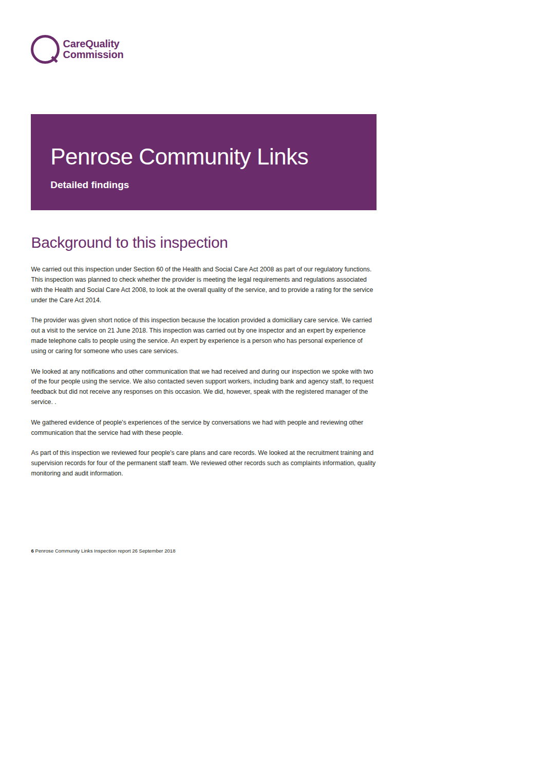CareQuality
Commission
Penrose Community Links
Detailed findings
Background to this inspection
We carried out this inspection under Section 60 of the Health and Social Care Act 2008 as part of our regulatory functions. This inspection was planned to check whether the provider is meeting the legal requirements and regulations associated with the Health and Social Care Act 2008, to look at the overall quality of the service, and to provide a rating for the service under the Care Act 2014.
The provider was given short notice of this inspection because the location provided a domiciliary care service. We carried out a visit to the service on 21 June 2018. This inspection was carried out by one inspector and an expert by experience made telephone calls to people using the service. An expert by experience is a person who has personal experience of using or caring for someone who uses care services.
We looked at any notifications and other communication that we had received and during our inspection we spoke with two of the four people using the service. We also contacted seven support workers, including bank and agency staff, to request feedback but did not receive any responses on this occasion. We did, however, speak with the registered manager of the service. .
We gathered evidence of people's experiences of the service by conversations we had with people and reviewing other communication that the service had with these people.
As part of this inspection we reviewed four people's care plans and care records. We looked at the recruitment training and supervision records for four of the permanent staff team. We reviewed other records such as complaints information, quality monitoring and audit information.
6 Penrose Community Links Inspection report 26 September 2018